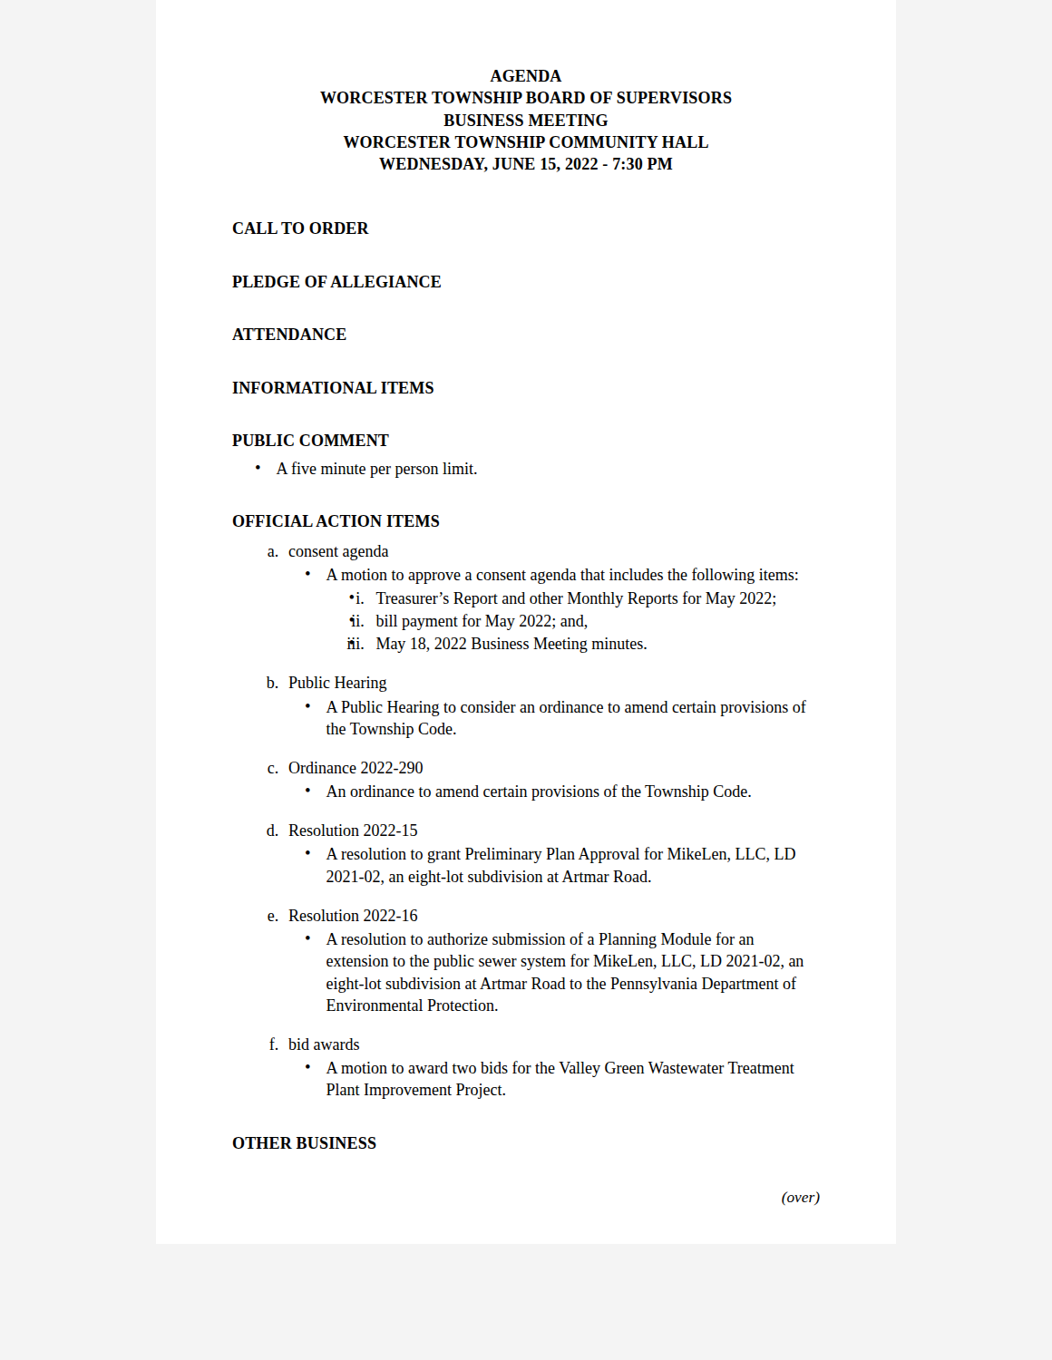AGENDA
WORCESTER TOWNSHIP BOARD OF SUPERVISORS
BUSINESS MEETING
WORCESTER TOWNSHIP COMMUNITY HALL
WEDNESDAY, JUNE 15, 2022 - 7:30 PM
CALL TO ORDER
PLEDGE OF ALLEGIANCE
ATTENDANCE
INFORMATIONAL ITEMS
PUBLIC COMMENT
A five minute per person limit.
OFFICIAL ACTION ITEMS
consent agenda
A motion to approve a consent agenda that includes the following items:
Treasurer’s Report and other Monthly Reports for May 2022;
bill payment for May 2022; and,
May 18, 2022 Business Meeting minutes.
Public Hearing
A Public Hearing to consider an ordinance to amend certain provisions of the Township Code.
Ordinance 2022-290
An ordinance to amend certain provisions of the Township Code.
Resolution 2022-15
A resolution to grant Preliminary Plan Approval for MikeLen, LLC, LD 2021-02, an eight-lot subdivision at Artmar Road.
Resolution 2022-16
A resolution to authorize submission of a Planning Module for an extension to the public sewer system for MikeLen, LLC, LD 2021-02, an eight-lot subdivision at Artmar Road to the Pennsylvania Department of Environmental Protection.
bid awards
A motion to award two bids for the Valley Green Wastewater Treatment Plant Improvement Project.
OTHER BUSINESS
(over)